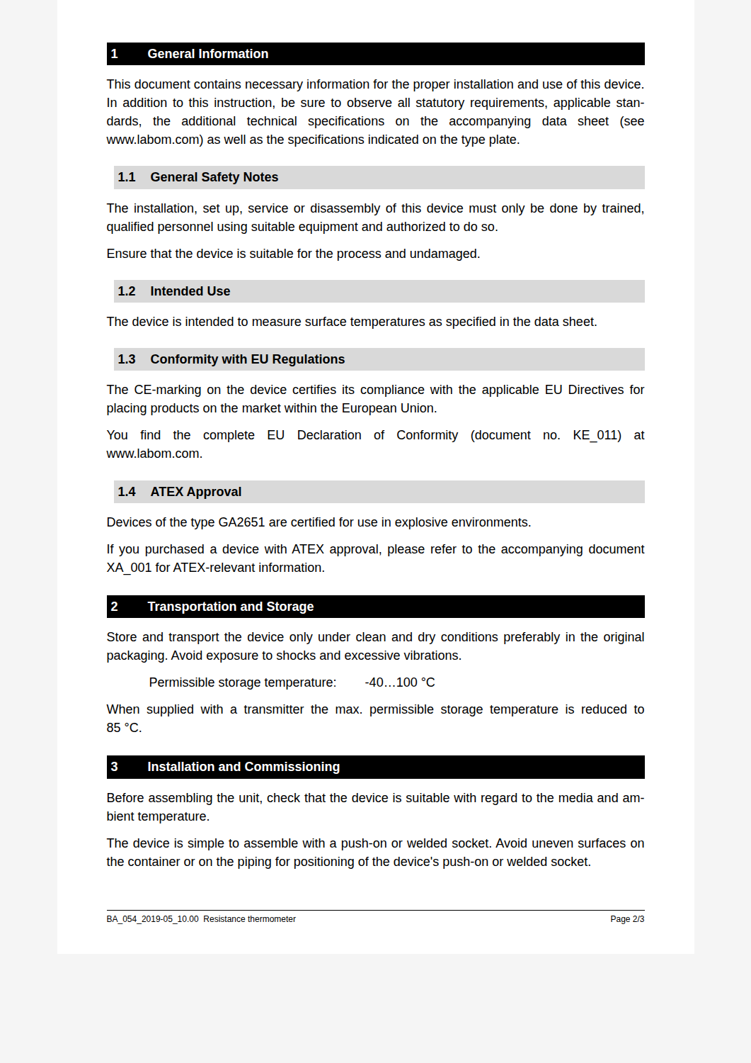1 General Information
This document contains necessary information for the proper installation and use of this device. In addition to this instruction, be sure to observe all statutory requirements, applicable standards, the additional technical specifications on the accompanying data sheet (see www.labom.com) as well as the specifications indicated on the type plate.
1.1 General Safety Notes
The installation, set up, service or disassembly of this device must only be done by trained, qualified personnel using suitable equipment and authorized to do so.
Ensure that the device is suitable for the process and undamaged.
1.2 Intended Use
The device is intended to measure surface temperatures as specified in the data sheet.
1.3 Conformity with EU Regulations
The CE-marking on the device certifies its compliance with the applicable EU Directives for placing products on the market within the European Union.
You find the complete EU Declaration of Conformity (document no. KE_011) at www.labom.com.
1.4 ATEX Approval
Devices of the type GA2651 are certified for use in explosive environments.
If you purchased a device with ATEX approval, please refer to the accompanying document XA_001 for ATEX-relevant information.
2 Transportation and Storage
Store and transport the device only under clean and dry conditions preferably in the original packaging. Avoid exposure to shocks and excessive vibrations.
Permissible storage temperature: -40…100 °C
When supplied with a transmitter the max. permissible storage temperature is reduced to 85 °C.
3 Installation and Commissioning
Before assembling the unit, check that the device is suitable with regard to the media and ambient temperature.
The device is simple to assemble with a push-on or welded socket. Avoid uneven surfaces on the container or on the piping for positioning of the device's push-on or welded socket.
BA_054_2019-05_10.00 Resistance thermometer Page 2/3